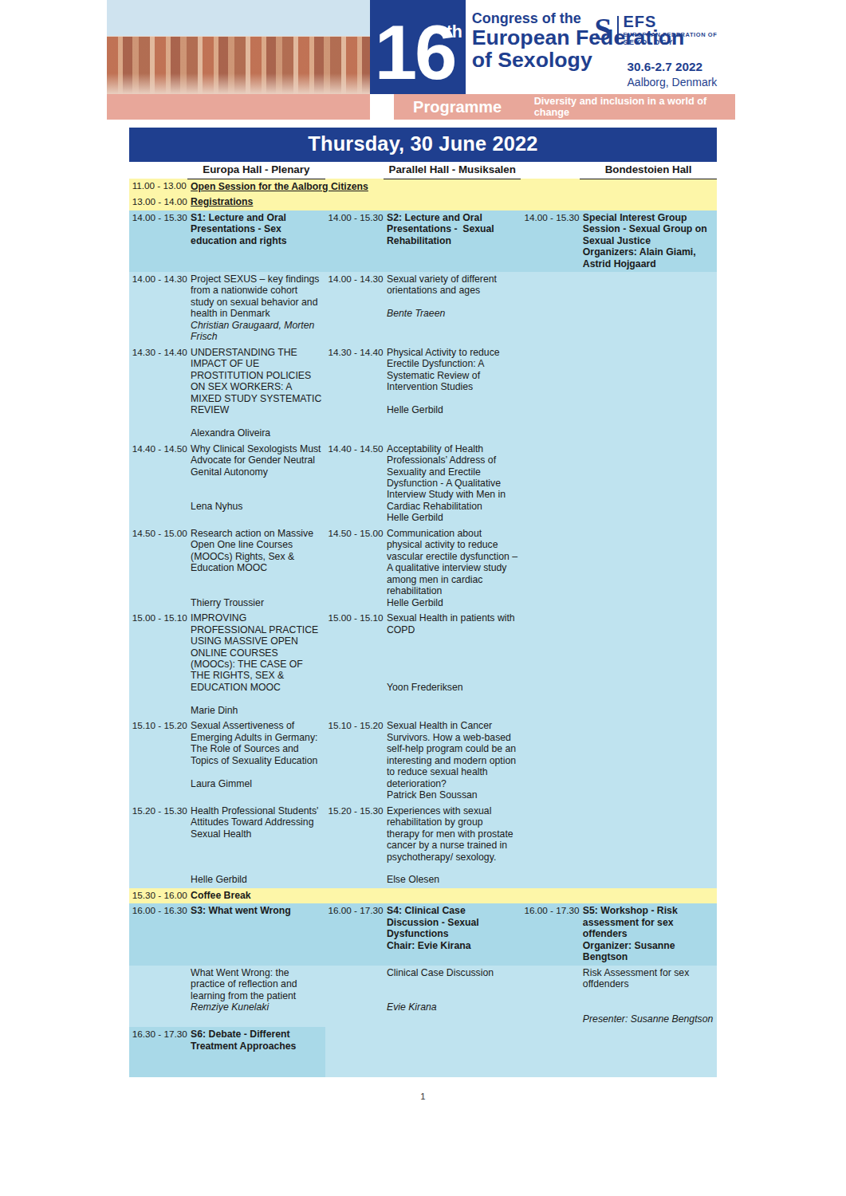16 th
Congress of the
European Federation
of Sexology
Diversity and inclusion in a world of change
Programme
S
EFS
EUROPEAN FEDERATION OF
SEXOLOGY
30.6-2.7 2022
Aalborg, Denmark
Thursday, 30 June 2022
| | Europa Hall - Plenary | | Parallel Hall - Musiksalen | | Bondestoien Hall |
| 11.00 - 13.00 | Open Session for the Aalborg Citizens |
| 13.00 - 14.00 | Registrations |
| 14.00 - 15.30 | S1: Lecture and Oral Presentations - Sex education and rights | 14.00 - 15.30 | S2: Lecture and Oral Presentations - Sexual Rehabilitation | 14.00 - 15.30 | Special Interest Group Session - Sexual Group on Sexual Justice Organizers: Alain Giami, Astrid Hojgaard |
| 14.00 - 14.30 | Project SEXUS – key findings from a nationwide cohort study on sexual behavior and health in Denmark Christian Graugaard, Morten Frisch | 14.00 - 14.30 | Sexual variety of different orientations and ages Bente Traeen | | |
| 14.30 - 14.40 | UNDERSTANDING THE IMPACT OF UE PROSTITUTION POLICIES ON SEX WORKERS: A MIXED STUDY SYSTEMATIC REVIEW Alexandra Oliveira | 14.30 - 14.40 | Physical Activity to reduce Erectile Dysfunction: A Systematic Review of Intervention Studies Helle Gerbild | | |
| 14.40 - 14.50 | Why Clinical Sexologists Must Advocate for Gender Neutral Genital Autonomy Lena Nyhus | 14.40 - 14.50 | Acceptability of Health Professionals’ Address of Sexuality and Erectile Dysfunction - A Qualitative Interview Study with Men in Cardiac Rehabilitation Helle Gerbild | | |
| 14.50 - 15.00 | Research action on Massive Open One line Courses (MOOCs) Rights, Sex & Education MOOC Thierry Troussier | 14.50 - 15.00 | Communication about physical activity to reduce vascular erectile dysfunction – A qualitative interview study among men in cardiac rehabilitation Helle Gerbild | | |
| 15.00 - 15.10 | IMPROVING PROFESSIONAL PRACTICE USING MASSIVE OPEN ONLINE COURSES (MOOCs): THE CASE OF THE RIGHTS, SEX & EDUCATION MOOC Marie Dinh | 15.00 - 15.10 | Sexual Health in patients with COPD Yoon Frederiksen | | |
| 15.10 - 15.20 | Sexual Assertiveness of Emerging Adults in Germany: The Role of Sources and Topics of Sexuality Education Laura Gimmel | 15.10 - 15.20 | Sexual Health in Cancer Survivors. How a web-based self-help program could be an interesting and modern option to reduce sexual health deterioration? Patrick Ben Soussan | | |
| 15.20 - 15.30 | Health Professional Students' Attitudes Toward Addressing Sexual Health Helle Gerbild | 15.20 - 15.30 | Experiences with sexual rehabilitation by group therapy for men with prostate cancer by a nurse trained in psychotherapy/ sexology. Else Olesen | | |
| 15.30 - 16.00 | Coffee Break |
| 16.00 - 16.30 | S3: What went Wrong | 16.00 - 17.30 | S4: Clinical Case Discussion - Sexual Dysfunctions Chair: Evie Kirana | 16.00 - 17.30 | S5: Workshop - Risk assessment for sex offenders Organizer: Susanne Bengtson |
| | What Went Wrong: the practice of reflection and learning from the patient Remziye Kunelaki | | Clinical Case Discussion Evie Kirana | | Risk Assessment for sex offdenders Presenter: Susanne Bengtson |
| 16.30 - 17.30 | S6: Debate - Different Treatment Approaches | | | | |
1